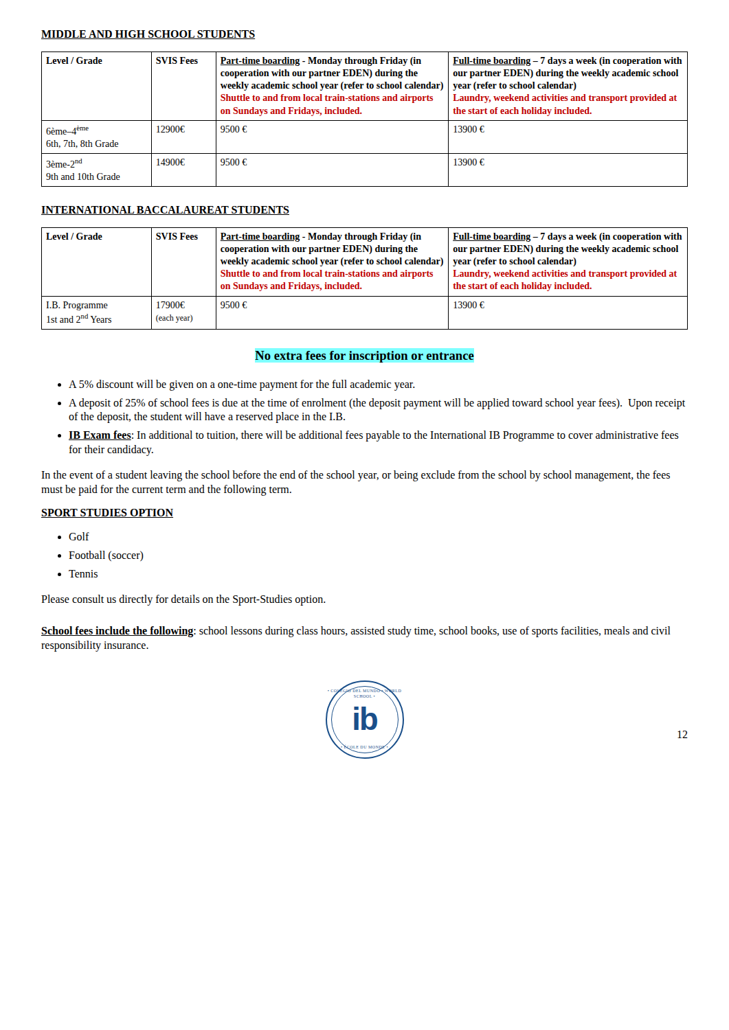MIDDLE AND HIGH SCHOOL STUDENTS
| Level / Grade | SVIS Fees | Part-time boarding - Monday through Friday (in cooperation with our partner EDEN) during the weekly academic school year (refer to school calendar) Shuttle to and from local train-stations and airports on Sundays and Fridays, included. | Full-time boarding – 7 days a week (in cooperation with our partner EDEN) during the weekly academic school year (refer to school calendar) Laundry, weekend activities and transport provided at the start of each holiday included. |
| --- | --- | --- | --- |
| 6ème–4 ème 6th, 7th, 8th Grade | 12900€ | 9500 € | 13900 € |
| 3ème-2 nd 9th and 10th Grade | 14900€ | 9500 € | 13900 € |
INTERNATIONAL BACCALAUREAT STUDENTS
| Level / Grade | SVIS Fees | Part-time boarding - Monday through Friday (in cooperation with our partner EDEN) during the weekly academic school year (refer to school calendar) Shuttle to and from local train-stations and airports on Sundays and Fridays, included. | Full-time boarding – 7 days a week (in cooperation with our partner EDEN) during the weekly academic school year (refer to school calendar) Laundry, weekend activities and transport provided at the start of each holiday included. |
| --- | --- | --- | --- |
| I.B. Programme 1st and 2 nd Years | 17900€ (each year) | 9500 € | 13900 € |
No extra fees for inscription or entrance
A 5% discount will be given on a one-time payment for the full academic year.
A deposit of 25% of school fees is due at the time of enrolment (the deposit payment will be applied toward school year fees). Upon receipt of the deposit, the student will have a reserved place in the I.B.
IB Exam fees: In additional to tuition, there will be additional fees payable to the International IB Programme to cover administrative fees for their candidacy.
In the event of a student leaving the school before the end of the school year, or being exclude from the school by school management, the fees must be paid for the current term and the following term.
SPORT STUDIES OPTION
Golf
Football (soccer)
Tennis
Please consult us directly for details on the Sport-Studies option.
School fees include the following: school lessons during class hours, assisted study time, school books, use of sports facilities, meals and civil responsibility insurance.
• COLEGIO DEL MUNDO • WORLD SCHOOL •
ib
• ÉCOLE DU MONDE •
12